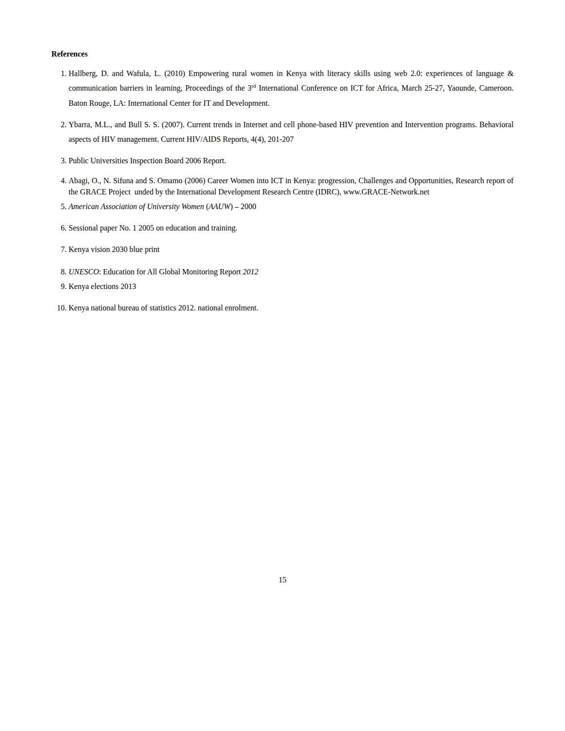References
Hallberg, D. and Wafula, L. (2010) Empowering rural women in Kenya with literacy skills using web 2.0: experiences of language & communication barriers in learning, Proceedings of the 3rd International Conference on ICT for Africa, March 25-27, Yaounde, Cameroon. Baton Rouge, LA: International Center for IT and Development.
Ybarra, M.L., and Bull S. S. (2007). Current trends in Internet and cell phone-based HIV prevention and Intervention programs. Behavioral aspects of HIV management. Current HIV/AIDS Reports, 4(4), 201-207
Public Universities Inspection Board 2006 Report.
Abagi, O., N. Sifuna and S. Omamo (2006) Career Women into ICT in Kenya: progression, Challenges and Opportunities, Research report of the GRACE Project unded by the International Development Research Centre (IDRC), www.GRACE-Network.net
American Association of University Women (AAUW) – 2000
Sessional paper No. 1 2005 on education and training.
Kenya vision 2030 blue print
UNESCO: Education for All Global Monitoring Report 2012
Kenya elections 2013
Kenya national bureau of statistics 2012. national enrolment.
15